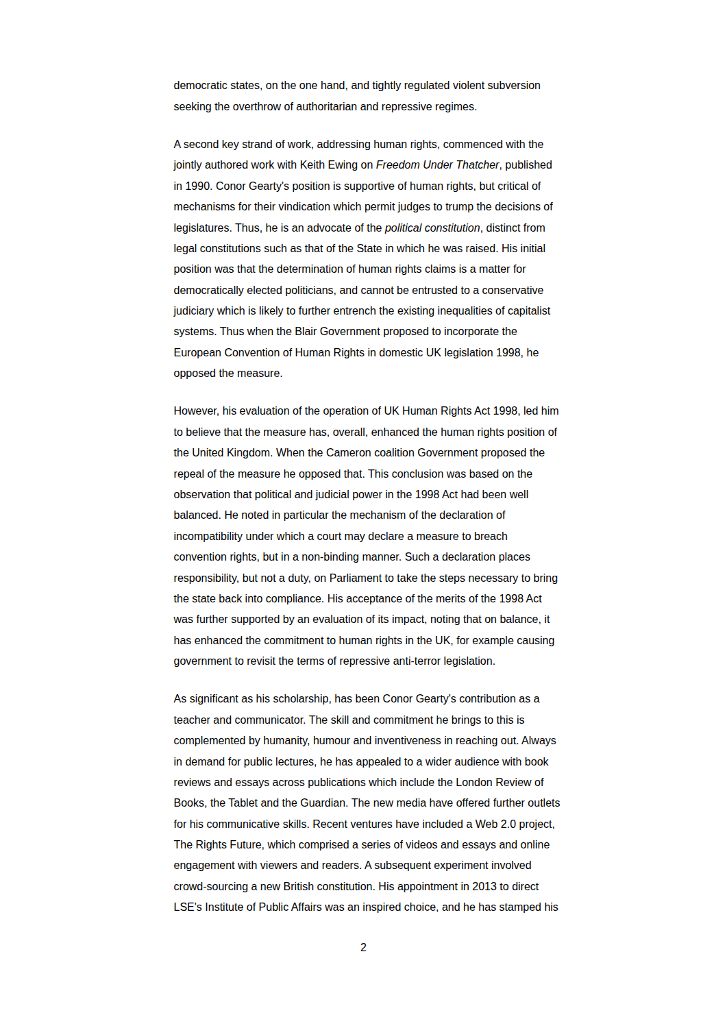democratic states, on the one hand, and tightly regulated violent subversion seeking the overthrow of authoritarian and repressive regimes.
A second key strand of work, addressing human rights, commenced with the jointly authored work with Keith Ewing on Freedom Under Thatcher, published in 1990. Conor Gearty's position is supportive of human rights, but critical of mechanisms for their vindication which permit judges to trump the decisions of legislatures. Thus, he is an advocate of the political constitution, distinct from legal constitutions such as that of the State in which he was raised. His initial position was that the determination of human rights claims is a matter for democratically elected politicians, and cannot be entrusted to a conservative judiciary which is likely to further entrench the existing inequalities of capitalist systems. Thus when the Blair Government proposed to incorporate the European Convention of Human Rights in domestic UK legislation 1998, he opposed the measure.
However, his evaluation of the operation of UK Human Rights Act 1998, led him to believe that the measure has, overall, enhanced the human rights position of the United Kingdom. When the Cameron coalition Government proposed the repeal of the measure he opposed that. This conclusion was based on the observation that political and judicial power in the 1998 Act had been well balanced. He noted in particular the mechanism of the declaration of incompatibility under which a court may declare a measure to breach convention rights, but in a non-binding manner. Such a declaration places responsibility, but not a duty, on Parliament to take the steps necessary to bring the state back into compliance. His acceptance of the merits of the 1998 Act was further supported by an evaluation of its impact, noting that on balance, it has enhanced the commitment to human rights in the UK, for example causing government to revisit the terms of repressive anti-terror legislation.
As significant as his scholarship, has been Conor Gearty's contribution as a teacher and communicator. The skill and commitment he brings to this is complemented by humanity, humour and inventiveness in reaching out. Always in demand for public lectures, he has appealed to a wider audience with book reviews and essays across publications which include the London Review of Books, the Tablet and the Guardian. The new media have offered further outlets for his communicative skills. Recent ventures have included a Web 2.0 project, The Rights Future, which comprised a series of videos and essays and online engagement with viewers and readers. A subsequent experiment involved crowd-sourcing a new British constitution. His appointment in 2013 to direct LSE's Institute of Public Affairs was an inspired choice, and he has stamped his
2